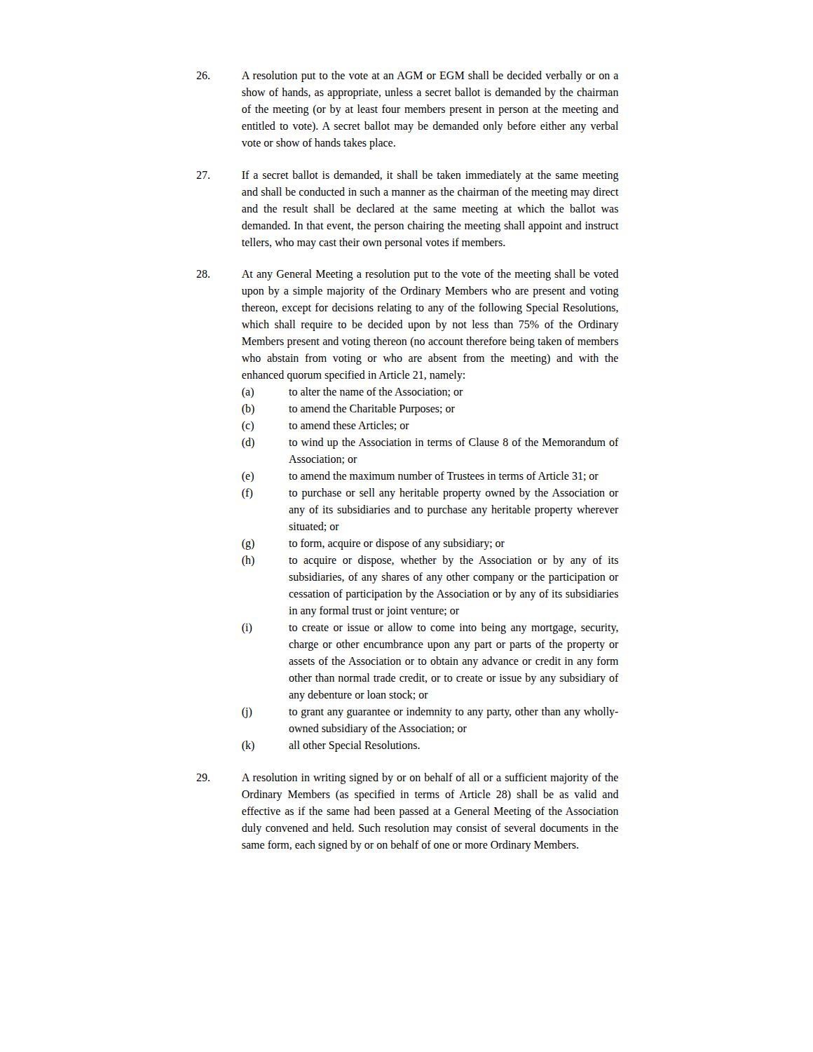26.
A resolution put to the vote at an AGM or EGM shall be decided verbally or on a show of hands, as appropriate, unless a secret ballot is demanded by the chairman of the meeting (or by at least four members present in person at the meeting and entitled to vote). A secret ballot may be demanded only before either any verbal vote or show of hands takes place.
27.
If a secret ballot is demanded, it shall be taken immediately at the same meeting and shall be conducted in such a manner as the chairman of the meeting may direct and the result shall be declared at the same meeting at which the ballot was demanded. In that event, the person chairing the meeting shall appoint and instruct tellers, who may cast their own personal votes if members.
28.
At any General Meeting a resolution put to the vote of the meeting shall be voted upon by a simple majority of the Ordinary Members who are present and voting thereon, except for decisions relating to any of the following Special Resolutions, which shall require to be decided upon by not less than 75% of the Ordinary Members present and voting thereon (no account therefore being taken of members who abstain from voting or who are absent from the meeting) and with the enhanced quorum specified in Article 21, namely:
(a) to alter the name of the Association; or
(b) to amend the Charitable Purposes; or
(c) to amend these Articles; or
(d) to wind up the Association in terms of Clause 8 of the Memorandum of Association; or
(e) to amend the maximum number of Trustees in terms of Article 31; or
(f) to purchase or sell any heritable property owned by the Association or any of its subsidiaries and to purchase any heritable property wherever situated; or
(g) to form, acquire or dispose of any subsidiary; or
(h) to acquire or dispose, whether by the Association or by any of its subsidiaries, of any shares of any other company or the participation or cessation of participation by the Association or by any of its subsidiaries in any formal trust or joint venture; or
(i) to create or issue or allow to come into being any mortgage, security, charge or other encumbrance upon any part or parts of the property or assets of the Association or to obtain any advance or credit in any form other than normal trade credit, or to create or issue by any subsidiary of any debenture or loan stock; or
(j) to grant any guarantee or indemnity to any party, other than any wholly-owned subsidiary of the Association; or
(k) all other Special Resolutions.
29.
A resolution in writing signed by or on behalf of all or a sufficient majority of the Ordinary Members (as specified in terms of Article 28) shall be as valid and effective as if the same had been passed at a General Meeting of the Association duly convened and held. Such resolution may consist of several documents in the same form, each signed by or on behalf of one or more Ordinary Members.